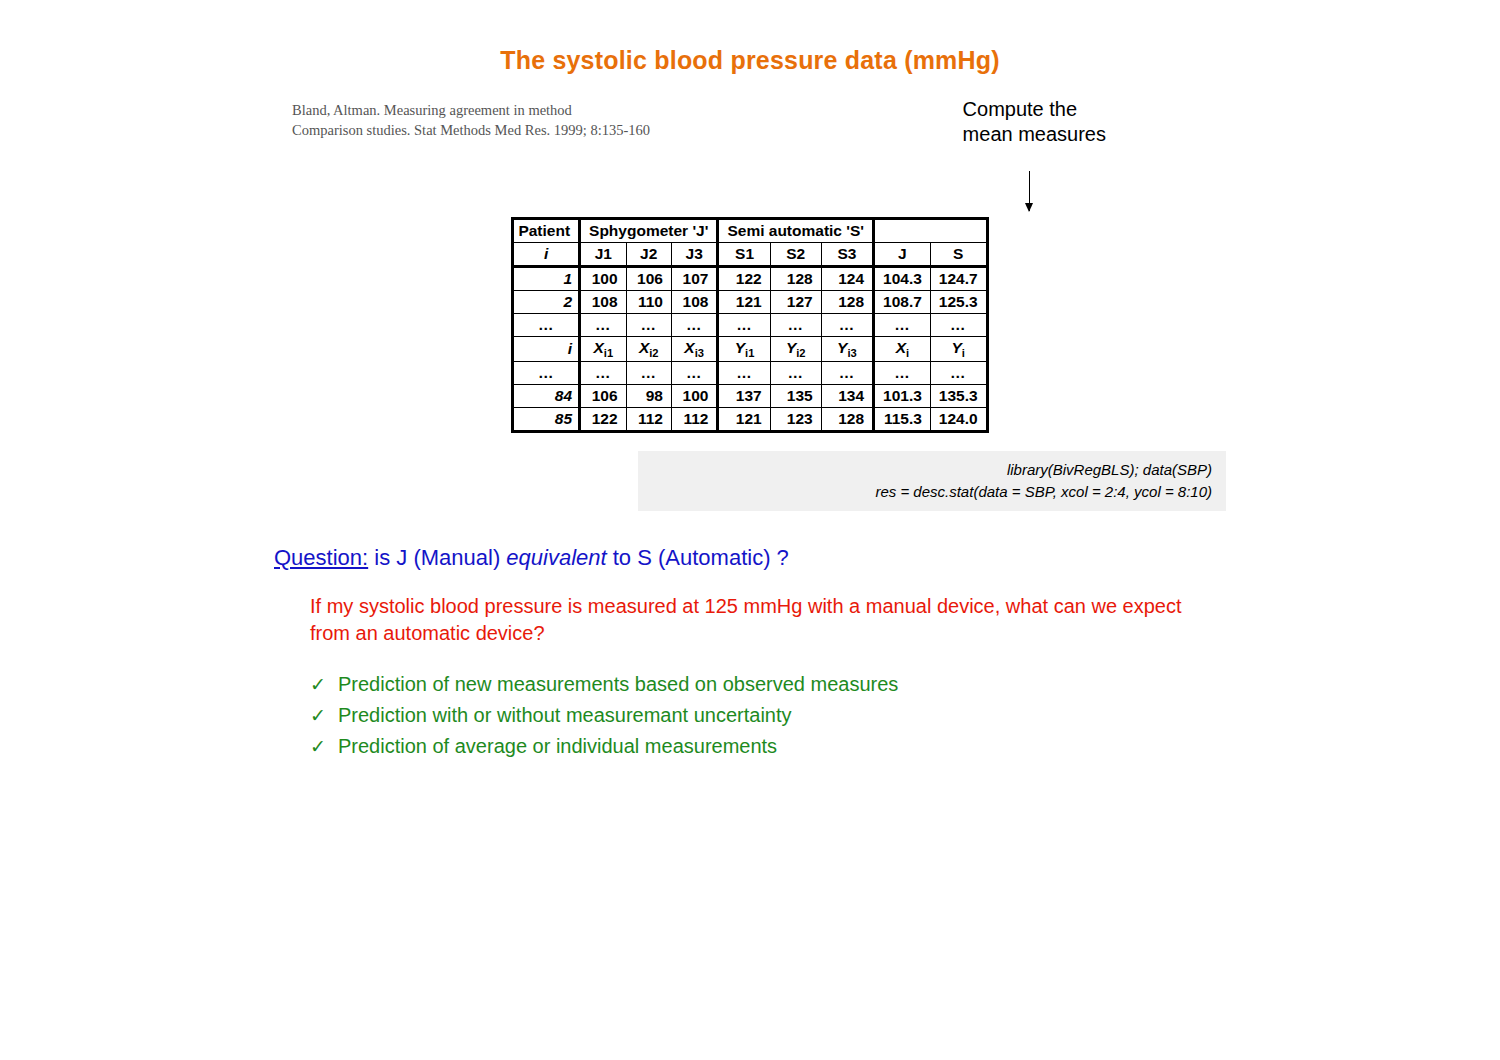The systolic blood pressure data (mmHg)
Compute the
mean measures
Bland, Altman. Measuring agreement in method
Comparison studies. Stat Methods Med Res. 1999; 8:135-160
| Patient | Sphygometer 'J' | Semi automatic 'S' | |
| --- | --- | --- | --- |
| i | J1 | J2 | J3 | S1 | S2 | S3 | J | S |
| 1 | 100 | 106 | 107 | 122 | 128 | 124 | 104.3 | 124.7 |
| 2 | 108 | 110 | 108 | 121 | 127 | 128 | 108.7 | 125.3 |
| … | … | … | … | … | … | … | … | … |
| i | X i1 | X i2 | X i3 | Y i1 | Y i2 | Y i3 | X i | Y i |
| … | … | … | … | … | … | … | … | … |
| 84 | 106 | 98 | 100 | 137 | 135 | 134 | 101.3 | 135.3 |
| 85 | 122 | 112 | 112 | 121 | 123 | 128 | 115.3 | 124.0 |
library(BivRegBLS); data(SBP)
res = desc.stat(data = SBP, xcol = 2:4, ycol = 8:10)
Question: is J (Manual) equivalent to S (Automatic) ?
If my systolic blood pressure is measured at 125 mmHg with a manual device, what can we expect from an automatic device?
Prediction of new measurements based on observed measures
Prediction with or without measuremant uncertainty
Prediction of average or individual measurements